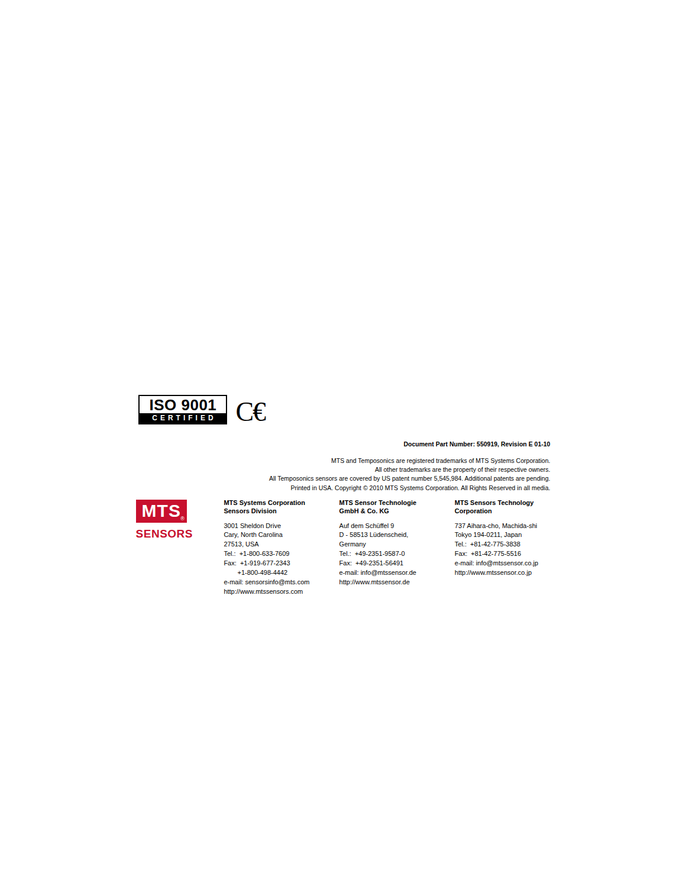ISO 9001
CERTIFIED
C€
Document Part Number: 550919, Revision E 01-10
MTS and Temposonics are registered trademarks of MTS Systems Corporation.
All other trademarks are the property of their respective owners.
All Temposonics sensors are covered by US patent number 5,545,984. Additional patents are pending.
Printed in USA. Copyright © 2010 MTS Systems Corporation. All Rights Reserved in all media.
MTS®
SENSORS
MTS Systems Corporation
Sensors Division
3001 Sheldon Drive
Cary, North Carolina
27513, USA
Tel.: +1-800-633-7609
Fax: +1-919-677-2343
+1-800-498-4442
e-mail: sensorsinfo@mts.com
http://www.mtssensors.com
MTS Sensor Technologie
GmbH & Co. KG
Auf dem Schüffel 9
D - 58513 Lüdenscheid, Germany
Tel.: +49-2351-9587-0
Fax: +49-2351-56491
e-mail: info@mtssensor.de
http://www.mtssensor.de
MTS Sensors Technology
Corporation
737 Aihara-cho, Machida-shi
Tokyo 194-0211, Japan
Tel.: +81-42-775-3838
Fax: +81-42-775-5516
e-mail: info@mtssensor.co.jp
http://www.mtssensor.co.jp